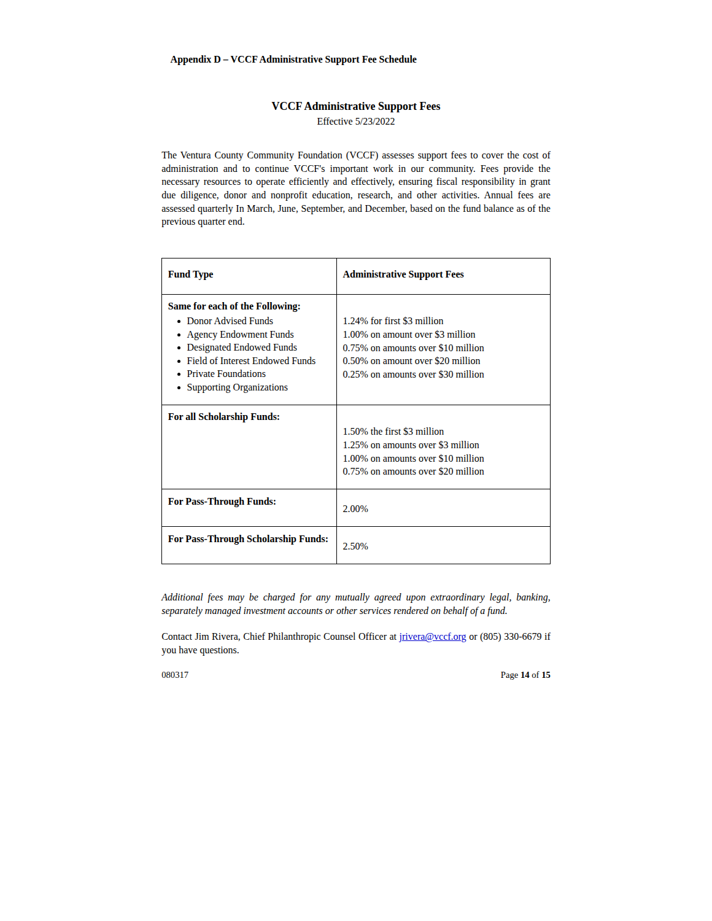Appendix D – VCCF Administrative Support Fee Schedule
VCCF Administrative Support Fees
Effective 5/23/2022
The Ventura County Community Foundation (VCCF) assesses support fees to cover the cost of administration and to continue VCCF's important work in our community. Fees provide the necessary resources to operate efficiently and effectively, ensuring fiscal responsibility in grant due diligence, donor and nonprofit education, research, and other activities. Annual fees are assessed quarterly In March, June, September, and December, based on the fund balance as of the previous quarter end.
| Fund Type | Administrative Support Fees |
| --- | --- |
| Same for each of the Following: Donor Advised Funds Agency Endowment Funds Designated Endowed Funds Field of Interest Endowed Funds Private Foundations Supporting Organizations | 1.24% for first $3 million 1.00% on amount over $3 million 0.75% on amounts over $10 million 0.50% on amount over $20 million 0.25% on amounts over $30 million |
| For all Scholarship Funds: | 1.50% the first $3 million 1.25% on amounts over $3 million 1.00% on amounts over $10 million 0.75% on amounts over $20 million |
| For Pass-Through Funds: | 2.00% |
| For Pass-Through Scholarship Funds: | 2.50% |
Additional fees may be charged for any mutually agreed upon extraordinary legal, banking, separately managed investment accounts or other services rendered on behalf of a fund.
Contact Jim Rivera, Chief Philanthropic Counsel Officer at jrivera@vccf.org or (805) 330-6679 if you have questions.
080317
Page 14 of 15